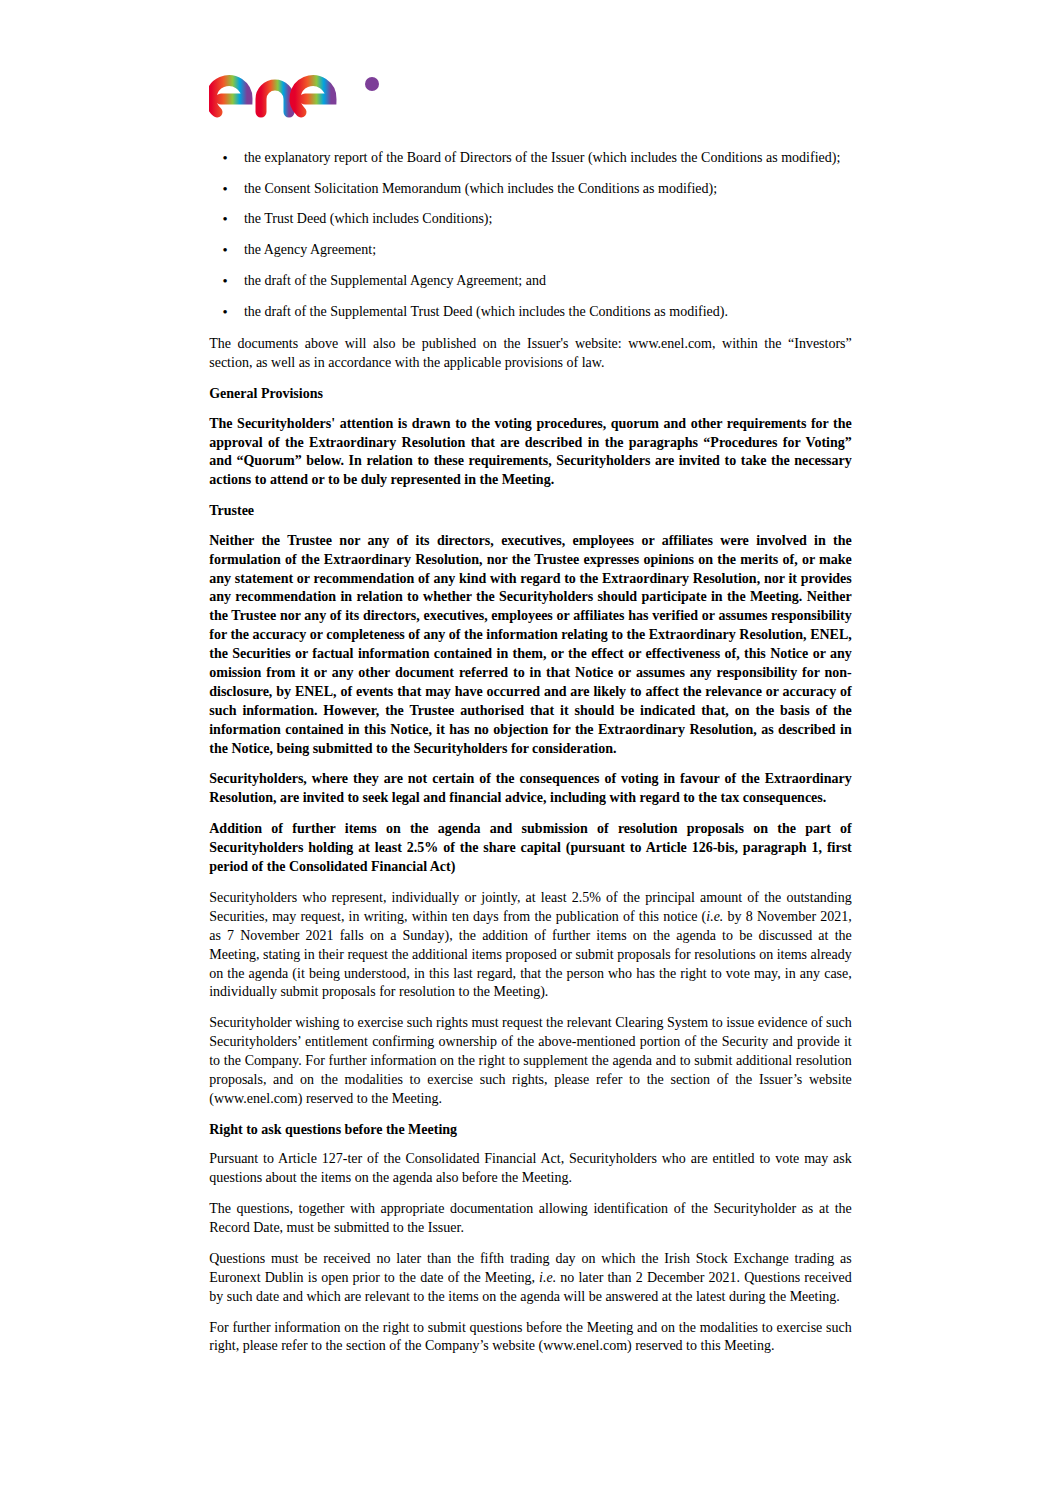the explanatory report of the Board of Directors of the Issuer (which includes the Conditions as modified);
the Consent Solicitation Memorandum (which includes the Conditions as modified);
the Trust Deed (which includes Conditions);
the Agency Agreement;
the draft of the Supplemental Agency Agreement; and
the draft of the Supplemental Trust Deed (which includes the Conditions as modified).
The documents above will also be published on the Issuer's website: www.enel.com, within the “Investors” section, as well as in accordance with the applicable provisions of law.
General Provisions
The Securityholders' attention is drawn to the voting procedures, quorum and other requirements for the approval of the Extraordinary Resolution that are described in the paragraphs “Procedures for Voting” and “Quorum” below. In relation to these requirements, Securityholders are invited to take the necessary actions to attend or to be duly represented in the Meeting.
Trustee
Neither the Trustee nor any of its directors, executives, employees or affiliates were involved in the formulation of the Extraordinary Resolution, nor the Trustee expresses opinions on the merits of, or make any statement or recommendation of any kind with regard to the Extraordinary Resolution, nor it provides any recommendation in relation to whether the Securityholders should participate in the Meeting. Neither the Trustee nor any of its directors, executives, employees or affiliates has verified or assumes responsibility for the accuracy or completeness of any of the information relating to the Extraordinary Resolution, ENEL, the Securities or factual information contained in them, or the effect or effectiveness of, this Notice or any omission from it or any other document referred to in that Notice or assumes any responsibility for non-disclosure, by ENEL, of events that may have occurred and are likely to affect the relevance or accuracy of such information. However, the Trustee authorised that it should be indicated that, on the basis of the information contained in this Notice, it has no objection for the Extraordinary Resolution, as described in the Notice, being submitted to the Securityholders for consideration.
Securityholders, where they are not certain of the consequences of voting in favour of the Extraordinary Resolution, are invited to seek legal and financial advice, including with regard to the tax consequences.
Addition of further items on the agenda and submission of resolution proposals on the part of Securityholders holding at least 2.5% of the share capital (pursuant to Article 126-bis, paragraph 1, first period of the Consolidated Financial Act)
Securityholders who represent, individually or jointly, at least 2.5% of the principal amount of the outstanding Securities, may request, in writing, within ten days from the publication of this notice (i.e. by 8 November 2021, as 7 November 2021 falls on a Sunday), the addition of further items on the agenda to be discussed at the Meeting, stating in their request the additional items proposed or submit proposals for resolutions on items already on the agenda (it being understood, in this last regard, that the person who has the right to vote may, in any case, individually submit proposals for resolution to the Meeting).
Securityholder wishing to exercise such rights must request the relevant Clearing System to issue evidence of such Securityholders’ entitlement confirming ownership of the above-mentioned portion of the Security and provide it to the Company. For further information on the right to supplement the agenda and to submit additional resolution proposals, and on the modalities to exercise such rights, please refer to the section of the Issuer’s website (www.enel.com) reserved to the Meeting.
Right to ask questions before the Meeting
Pursuant to Article 127-ter of the Consolidated Financial Act, Securityholders who are entitled to vote may ask questions about the items on the agenda also before the Meeting.
The questions, together with appropriate documentation allowing identification of the Securityholder as at the Record Date, must be submitted to the Issuer.
Questions must be received no later than the fifth trading day on which the Irish Stock Exchange trading as Euronext Dublin is open prior to the date of the Meeting, i.e. no later than 2 December 2021. Questions received by such date and which are relevant to the items on the agenda will be answered at the latest during the Meeting.
For further information on the right to submit questions before the Meeting and on the modalities to exercise such right, please refer to the section of the Company’s website (www.enel.com) reserved to this Meeting.